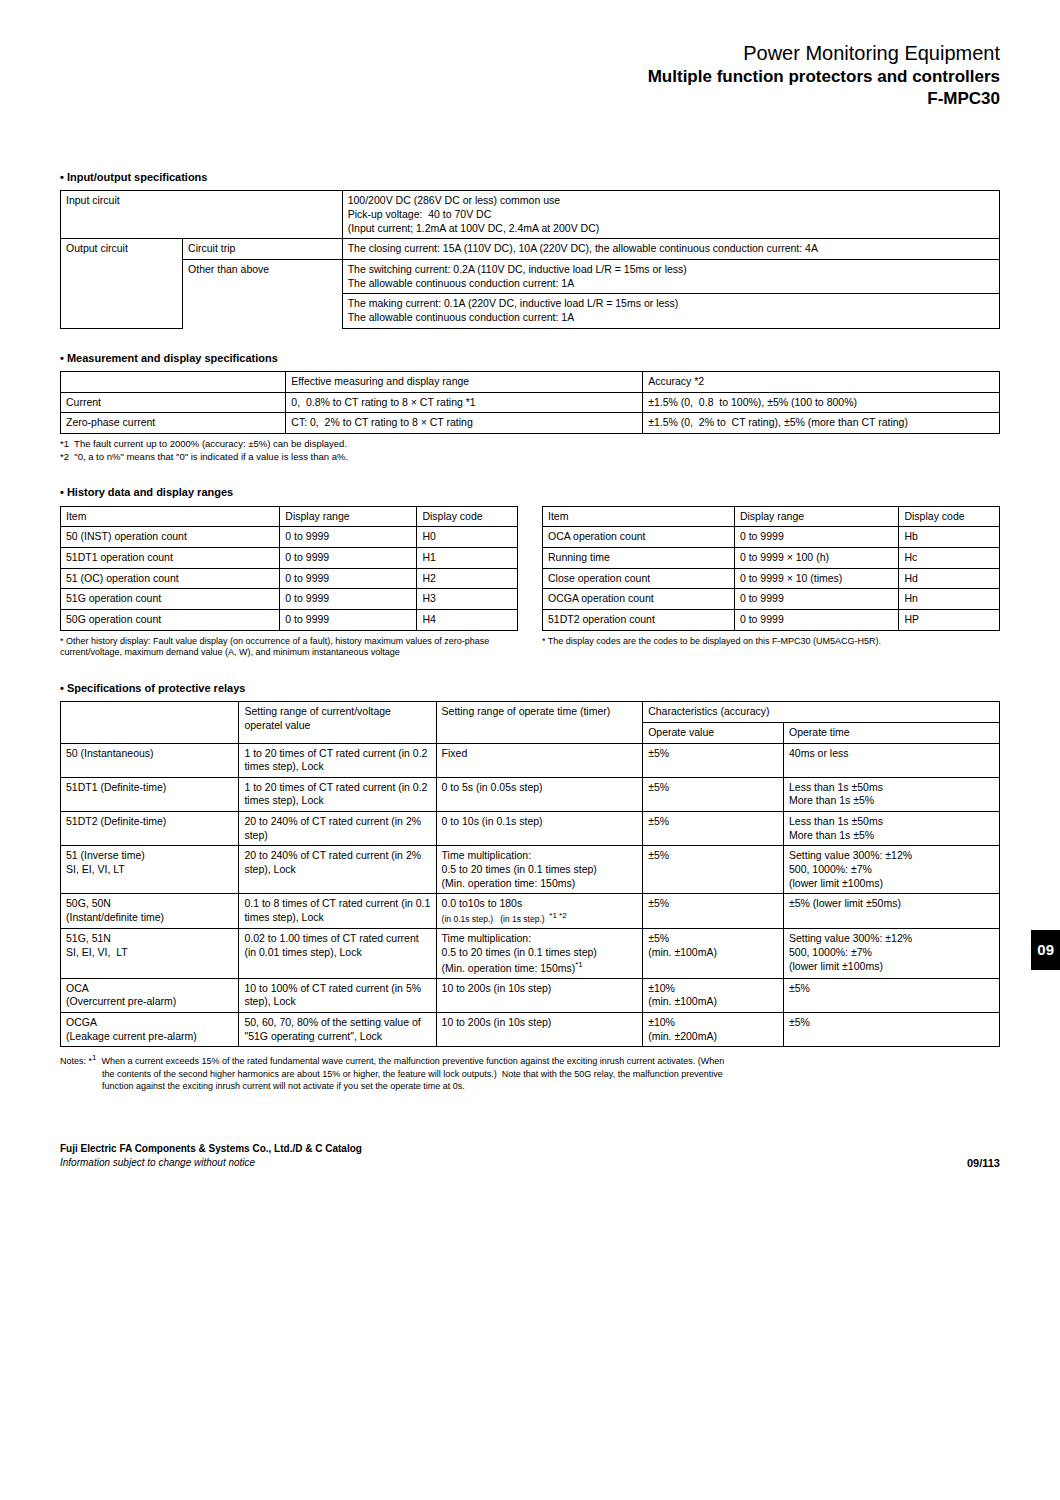09
Power Monitoring Equipment
Multiple function protectors and controllers
F-MPC30
• Input/output specifications
| Input circuit | 100/200V DC (286V DC or less) common use Pick-up voltage: 40 to 70V DC (Input current; 1.2mA at 100V DC, 2.4mA at 200V DC) |
| Output circuit | Circuit trip | The closing current: 15A (110V DC), 10A (220V DC), the allowable continuous conduction current: 4A |
| Other than above | The switching current: 0.2A (110V DC, inductive load L/R = 15ms or less) The allowable continuous conduction current: 1A |
| The making current: 0.1A (220V DC, inductive load L/R = 15ms or less) The allowable continuous conduction current: 1A |
• Measurement and display specifications
| | Effective measuring and display range | Accuracy *2 |
| --- | --- | --- |
| Current | 0, 0.8% to CT rating to 8 × CT rating *1 | ±1.5% (0, 0.8 to 100%), ±5% (100 to 800%) |
| Zero-phase current | CT: 0, 2% to CT rating to 8 × CT rating | ±1.5% (0, 2% to CT rating), ±5% (more than CT rating) |
*1 The fault current up to 2000% (accuracy: ±5%) can be displayed.
*2 "0, a to n%" means that "0" is indicated if a value is less than a%.
• History data and display ranges
| Item | Display range | Display code |
| --- | --- | --- |
| 50 (INST) operation count | 0 to 9999 | H0 |
| 51DT1 operation count | 0 to 9999 | H1 |
| 51 (OC) operation count | 0 to 9999 | H2 |
| 51G operation count | 0 to 9999 | H3 |
| 50G operation count | 0 to 9999 | H4 |
* Other history display: Fault value display (on occurrence of a fault), history maximum values of zero-phase current/voltage, maximum demand value (A, W), and minimum instantaneous voltage
| Item | Display range | Display code |
| --- | --- | --- |
| OCA operation count | 0 to 9999 | Hb |
| Running time | 0 to 9999 × 100 (h) | Hc |
| Close operation count | 0 to 9999 × 10 (times) | Hd |
| OCGA operation count | 0 to 9999 | Hn |
| 51DT2 operation count | 0 to 9999 | HP |
* The display codes are the codes to be displayed on this F-MPC30 (UM5ACG-H5R).
• Specifications of protective relays
| | Setting range of current/voltage operatel value | Setting range of operate time (timer) | Characteristics (accuracy) |
| --- | --- | --- | --- |
| Operate value | Operate time |
| 50 (Instantaneous) | 1 to 20 times of CT rated current (in 0.2 times step), Lock | Fixed | ±5% | 40ms or less |
| 51DT1 (Definite-time) | 1 to 20 times of CT rated current (in 0.2 times step), Lock | 0 to 5s (in 0.05s step) | ±5% | Less than 1s ±50ms More than 1s ±5% |
| 51DT2 (Definite-time) | 20 to 240% of CT rated current (in 2% step) | 0 to 10s (in 0.1s step) | ±5% | Less than 1s ±50ms More than 1s ±5% |
| 51 (Inverse time) SI, EI, VI, LT | 20 to 240% of CT rated current (in 2% step), Lock | Time multiplication: 0.5 to 20 times (in 0.1 times step) (Min. operation time: 150ms) | ±5% | Setting value 300%: ±12% 500, 1000%: ±7% (lower limit ±100ms) |
| 50G, 50N (Instant/definite time) | 0.1 to 8 times of CT rated current (in 0.1 times step), Lock | 0.0 to10s to 180s (in 0.1s step.) (in 1s step.) *1 *2 | ±5% | ±5% (lower limit ±50ms) |
| 51G, 51N SI, EI, VI, LT | 0.02 to 1.00 times of CT rated current (in 0.01 times step), Lock | Time multiplication: 0.5 to 20 times (in 0.1 times step) (Min. operation time: 150ms) *1 | ±5% (min. ±100mA) | Setting value 300%: ±12% 500, 1000%: ±7% (lower limit ±100ms) |
| OCA (Overcurrent pre-alarm) | 10 to 100% of CT rated current (in 5% step), Lock | 10 to 200s (in 10s step) | ±10% (min. ±100mA) | ±5% |
| OCGA (Leakage current pre-alarm) | 50, 60, 70, 80% of the setting value of "51G operating current", Lock | 10 to 200s (in 10s step) | ±10% (min. ±200mA) | ±5% |
Notes: *1 When a current exceeds 15% of the rated fundamental wave current, the malfunction preventive function against the exciting inrush current activates. (When the contents of the second higher harmonics are about 15% or higher, the feature will lock outputs.) Note that with the 50G relay, the malfunction preventive function against the exciting inrush current will not activate if you set the operate time at 0s.
Fuji Electric FA Components & Systems Co., Ltd./D & C Catalog
Information subject to change without notice
09/113